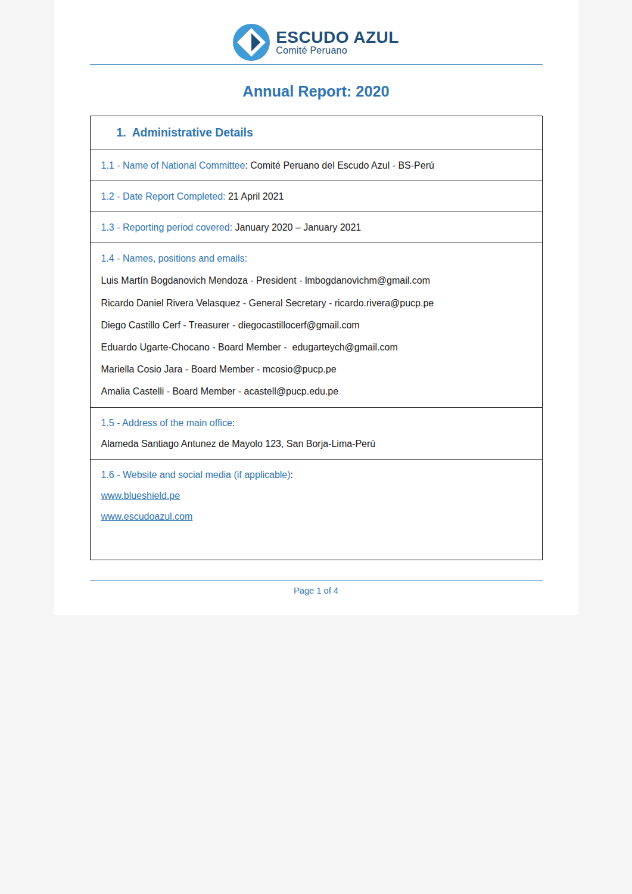ESCUDO AZUL
Comité Peruano
Annual Report: 2020
| 1. Administrative Details |
| 1.1 - Name of National Committee : Comité Peruano del Escudo Azul - BS-Perú |
| 1.2 - Date Report Completed: 21 April 2021 |
| 1.3 - Reporting period covered: January 2020 – January 2021 |
| 1.4 - Names, positions and emails: Luis Martín Bogdanovich Mendoza - President - lmbogdanovichm@gmail.com Ricardo Daniel Rivera Velasquez - General Secretary - ricardo.rivera@pucp.pe Diego Castillo Cerf - Treasurer - diegocastillocerf@gmail.com Eduardo Ugarte-Chocano - Board Member - edugarteych@gmail.com Mariella Cosio Jara - Board Member - mcosio@pucp.pe Amalia Castelli - Board Member - acastell@pucp.edu.pe |
| 1.5 - Address of the main office : Alameda Santiago Antunez de Mayolo 123, San Borja-Lima-Perú |
| 1.6 - Website and social media (if applicable) : www.blueshield.pe www.escudoazul.com |
Page 1 of 4